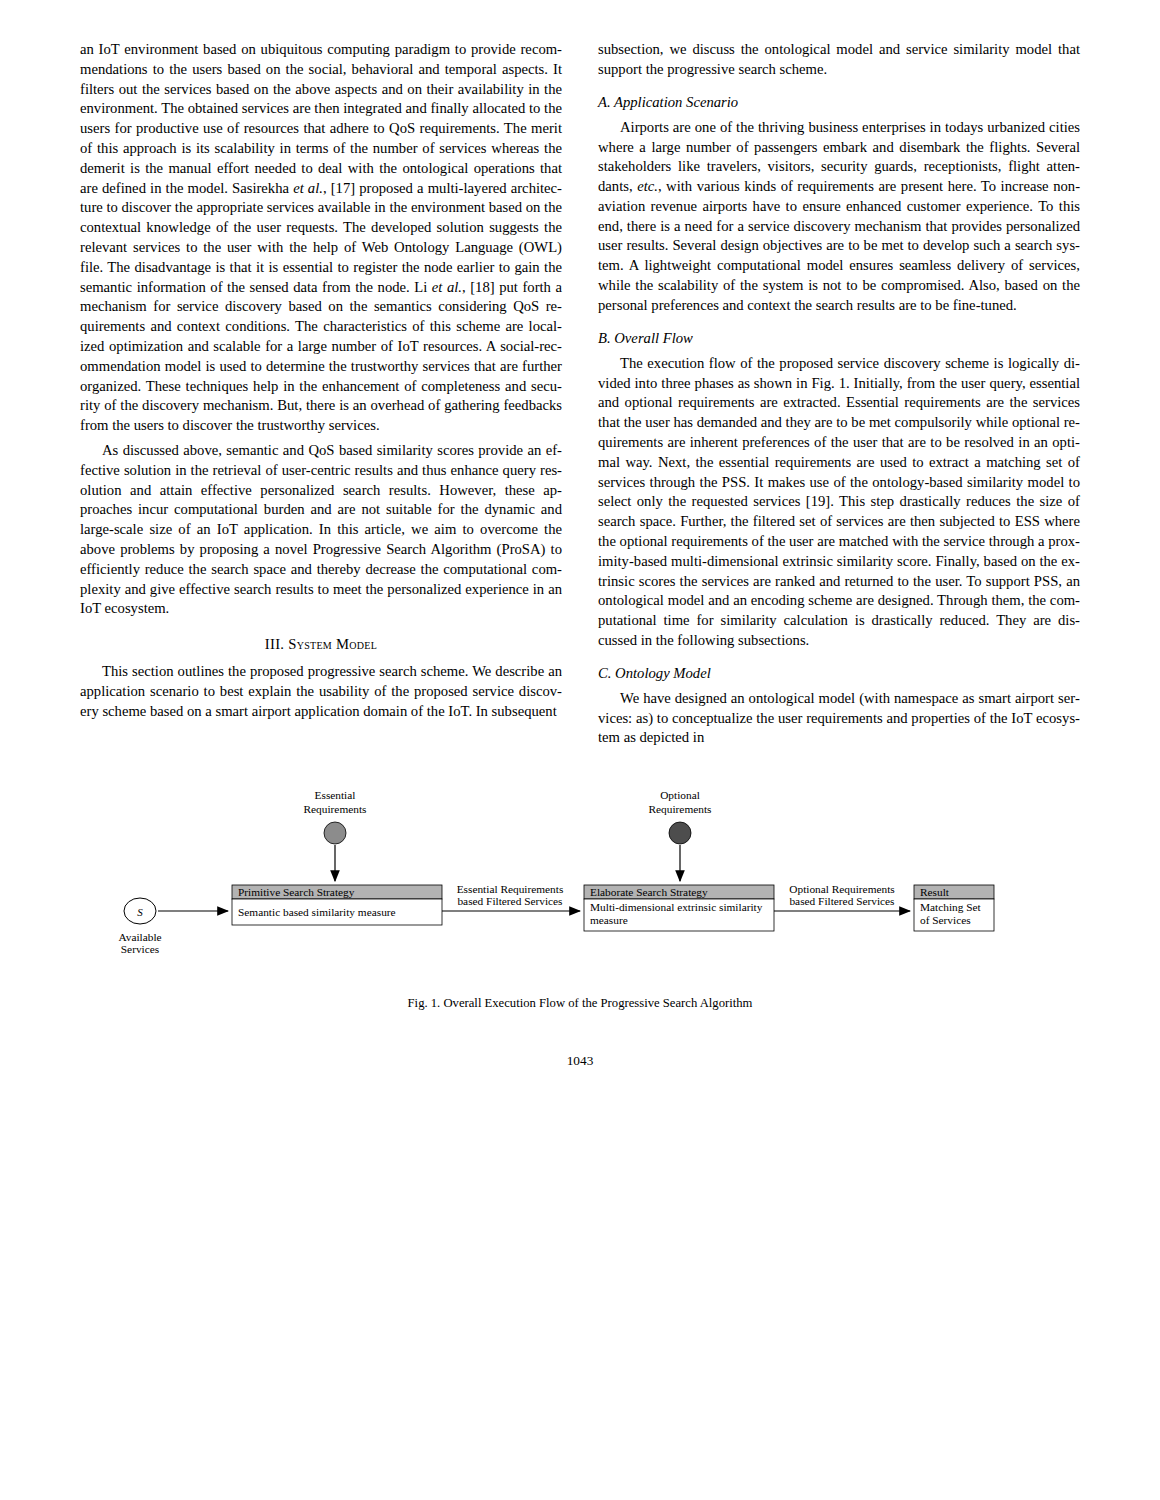an IoT environment based on ubiquitous computing paradigm to provide recommendations to the users based on the social, behavioral and temporal aspects. It filters out the services based on the above aspects and on their availability in the environment. The obtained services are then integrated and finally allocated to the users for productive use of resources that adhere to QoS requirements. The merit of this approach is its scalability in terms of the number of services whereas the demerit is the manual effort needed to deal with the ontological operations that are defined in the model. Sasirekha et al., [17] proposed a multi-layered architecture to discover the appropriate services available in the environment based on the contextual knowledge of the user requests. The developed solution suggests the relevant services to the user with the help of Web Ontology Language (OWL) file. The disadvantage is that it is essential to register the node earlier to gain the semantic information of the sensed data from the node. Li et al., [18] put forth a mechanism for service discovery based on the semantics considering QoS requirements and context conditions. The characteristics of this scheme are localized optimization and scalable for a large number of IoT resources. A social-recommendation model is used to determine the trustworthy services that are further organized. These techniques help in the enhancement of completeness and security of the discovery mechanism. But, there is an overhead of gathering feedbacks from the users to discover the trustworthy services.
As discussed above, semantic and QoS based similarity scores provide an effective solution in the retrieval of user-centric results and thus enhance query resolution and attain effective personalized search results. However, these approaches incur computational burden and are not suitable for the dynamic and large-scale size of an IoT application. In this article, we aim to overcome the above problems by proposing a novel Progressive Search Algorithm (ProSA) to efficiently reduce the search space and thereby decrease the computational complexity and give effective search results to meet the personalized experience in an IoT ecosystem.
III. System Model
This section outlines the proposed progressive search scheme. We describe an application scenario to best explain the usability of the proposed service discovery scheme based on a smart airport application domain of the IoT. In subsequent
subsection, we discuss the ontological model and service similarity model that support the progressive search scheme.
A. Application Scenario
Airports are one of the thriving business enterprises in todays urbanized cities where a large number of passengers embark and disembark the flights. Several stakeholders like travelers, visitors, security guards, receptionists, flight attendants, etc., with various kinds of requirements are present here. To increase non-aviation revenue airports have to ensure enhanced customer experience. To this end, there is a need for a service discovery mechanism that provides personalized user results. Several design objectives are to be met to develop such a search system. A lightweight computational model ensures seamless delivery of services, while the scalability of the system is not to be compromised. Also, based on the personal preferences and context the search results are to be fine-tuned.
B. Overall Flow
The execution flow of the proposed service discovery scheme is logically divided into three phases as shown in Fig. 1. Initially, from the user query, essential and optional requirements are extracted. Essential requirements are the services that the user has demanded and they are to be met compulsorily while optional requirements are inherent preferences of the user that are to be resolved in an optimal way. Next, the essential requirements are used to extract a matching set of services through the PSS. It makes use of the ontology-based similarity model to select only the requested services [19]. This step drastically reduces the size of search space. Further, the filtered set of services are then subjected to ESS where the optional requirements of the user are matched with the service through a proximity-based multi-dimensional extrinsic similarity score. Finally, based on the extrinsic scores the services are ranked and returned to the user. To support PSS, an ontological model and an encoding scheme are designed. Through them, the computational time for similarity calculation is drastically reduced. They are discussed in the following subsections.
C. Ontology Model
We have designed an ontological model (with namespace as smart airport services: as) to conceptualize the user requirements and properties of the IoT ecosystem as depicted in
Essential Requirements Optional Requirements S Available Services Primitive Search Strategy Semantic based similarity measure Essential Requirements based Filtered Services Elaborate Search Strategy Multi-dimensional extrinsic similarity measure Optional Requirements based Filtered Services Result Matching Set of Services
Fig. 1. Overall Execution Flow of the Progressive Search Algorithm
1043